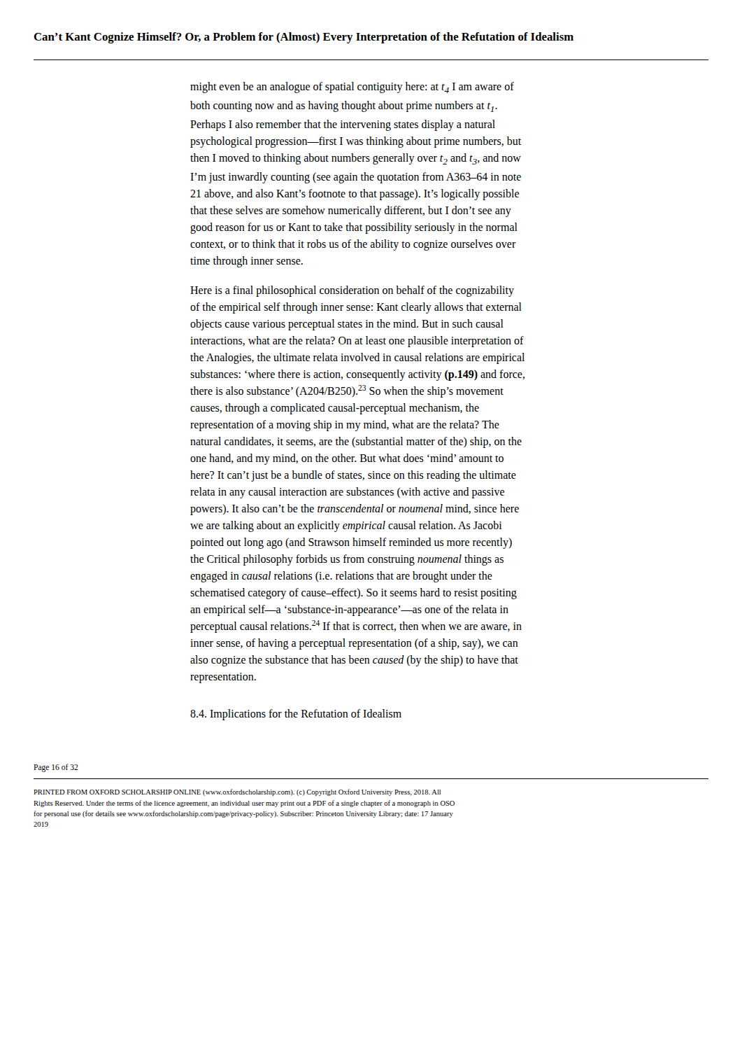Can’t Kant Cognize Himself? Or, a Problem for (Almost) Every Interpretation of the Refutation of Idealism
might even be an analogue of spatial contiguity here: at t4 I am aware of both counting now and as having thought about prime numbers at t1. Perhaps I also remember that the intervening states display a natural psychological progression—first I was thinking about prime numbers, but then I moved to thinking about numbers generally over t2 and t3, and now I’m just inwardly counting (see again the quotation from A363–64 in note 21 above, and also Kant’s footnote to that passage). It’s logically possible that these selves are somehow numerically different, but I don’t see any good reason for us or Kant to take that possibility seriously in the normal context, or to think that it robs us of the ability to cognize ourselves over time through inner sense.
Here is a final philosophical consideration on behalf of the cognizability of the empirical self through inner sense: Kant clearly allows that external objects cause various perceptual states in the mind. But in such causal interactions, what are the relata? On at least one plausible interpretation of the Analogies, the ultimate relata involved in causal relations are empirical substances: ‘where there is action, consequently activity (p.149) and force, there is also substance’ (A204/B250).23 So when the ship’s movement causes, through a complicated causal-perceptual mechanism, the representation of a moving ship in my mind, what are the relata? The natural candidates, it seems, are the (substantial matter of the) ship, on the one hand, and my mind, on the other. But what does ‘mind’ amount to here? It can’t just be a bundle of states, since on this reading the ultimate relata in any causal interaction are substances (with active and passive powers). It also can’t be the transcendental or noumenal mind, since here we are talking about an explicitly empirical causal relation. As Jacobi pointed out long ago (and Strawson himself reminded us more recently) the Critical philosophy forbids us from construing noumenal things as engaged in causal relations (i.e. relations that are brought under the schematised category of cause–effect). So it seems hard to resist positing an empirical self—a ‘substance-in-appearance’—as one of the relata in perceptual causal relations.24 If that is correct, then when we are aware, in inner sense, of having a perceptual representation (of a ship, say), we can also cognize the substance that has been caused (by the ship) to have that representation.
8.4. Implications for the Refutation of Idealism
Page 16 of 32
PRINTED FROM OXFORD SCHOLARSHIP ONLINE (www.oxfordscholarship.com). (c) Copyright Oxford University Press, 2018. All Rights Reserved. Under the terms of the licence agreement, an individual user may print out a PDF of a single chapter of a monograph in OSO for personal use (for details see www.oxfordscholarship.com/page/privacy-policy). Subscriber: Princeton University Library; date: 17 January 2019